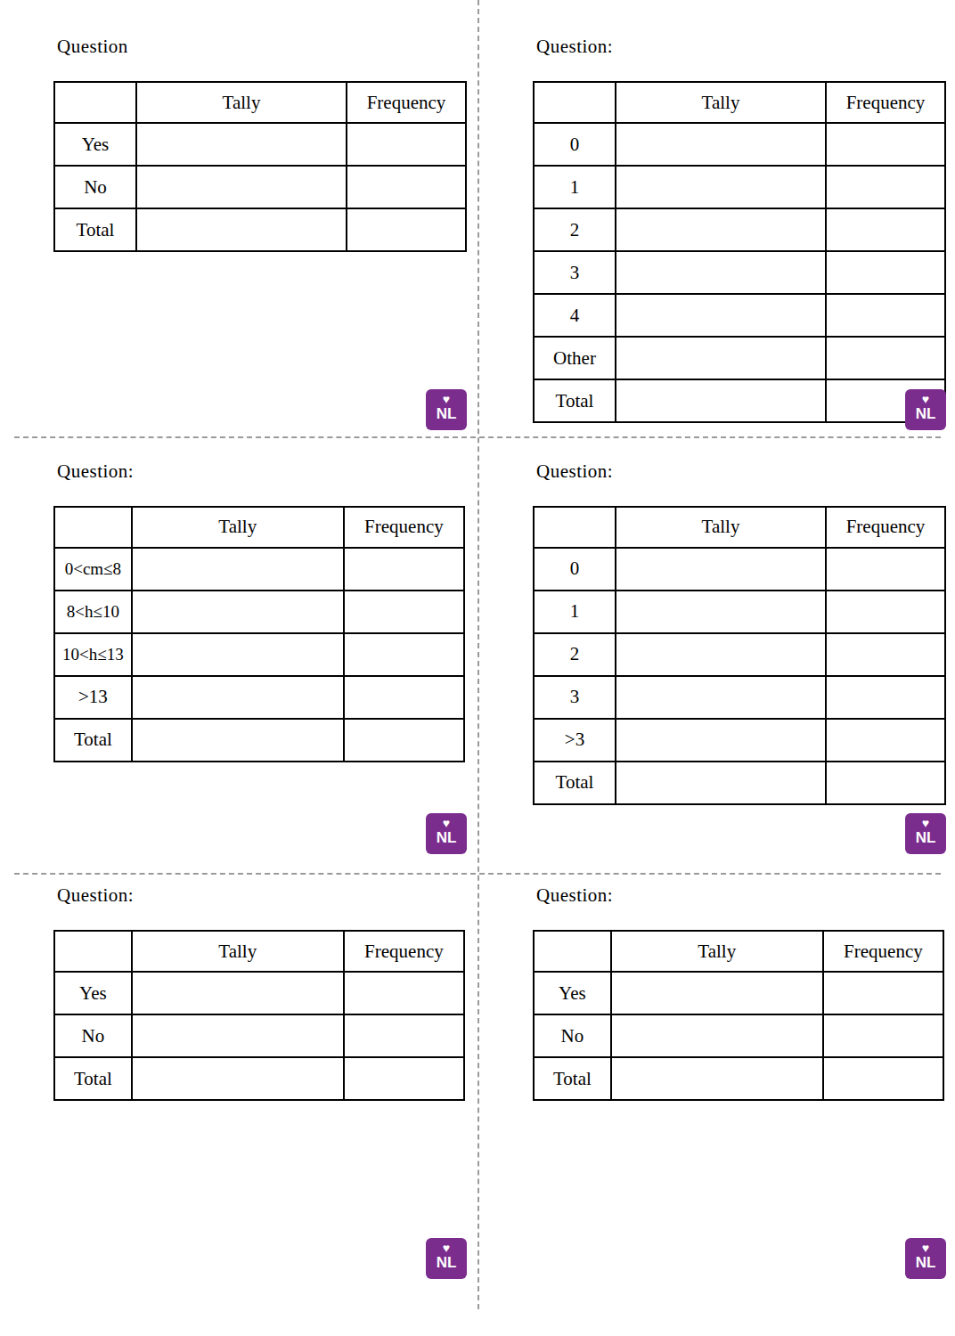Question
| | Tally | Frequency |
| --- | --- | --- |
| Yes | | |
| No | | |
| Total | | |
♥NL
Question:
| | Tally | Frequency |
| --- | --- | --- |
| 0 | | |
| 1 | | |
| 2 | | |
| 3 | | |
| 4 | | |
| Other | | |
| Total | | |
♥NL
Question:
| | Tally | Frequency |
| --- | --- | --- |
| 0<cm≤8 | | |
| 8<h≤10 | | |
| 10<h≤13 | | |
| >13 | | |
| Total | | |
♥NL
Question:
| | Tally | Frequency |
| --- | --- | --- |
| 0 | | |
| 1 | | |
| 2 | | |
| 3 | | |
| >3 | | |
| Total | | |
♥NL
Question:
| | Tally | Frequency |
| --- | --- | --- |
| Yes | | |
| No | | |
| Total | | |
♥NL
Question:
| | Tally | Frequency |
| --- | --- | --- |
| Yes | | |
| No | | |
| Total | | |
♥NL